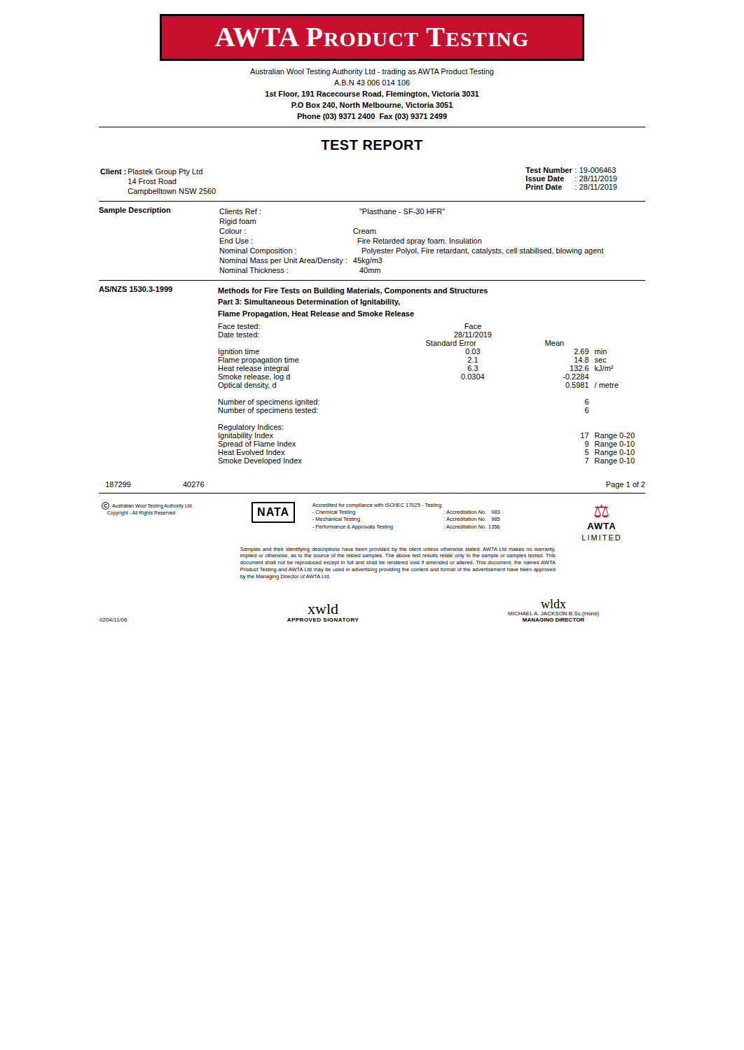AWTA PRODUCT TESTING
Australian Wool Testing Authority Ltd - trading as AWTA Product Testing
A.B.N 43 006 014 106
1st Floor, 191 Racecourse Road, Flemington, Victoria 3031
P.O Box 240, North Melbourne, Victoria 3051
Phone (03) 9371 2400 Fax (03) 9371 2499
TEST REPORT
| / Client : / Plastek Group Pty Ltd / / / 14 Frost Road / / / Campbelltown NSW 2560 / | / Test Number / : / 19-006463 / / Issue Date / : / 28/11/2019 / / Print Date / : / 28/11/2019 / |
| Sample Description | / Clients Ref : / "Plasthane - SF-30 HFR" / / Rigid foam / / Colour : / Cream / / End Use : / Fire Retarded spray foam. Insulation / / Nominal Composition : / Polyester Polyol, Fire retardant, catalysts, cell stabilised, blowing agent / / Nominal Mass per Unit Area/Density : / 45kg/m3 / / Nominal Thickness : / 40mm / |
| AS/NZS 1530.3-1999 | Methods for Fire Tests on Building Materials, Components and Structures Part 3: Simultaneous Determination of Ignitability, Flame Propagation, Heat Release and Smoke Release / Face tested: / Face / / / / Date tested: / 28/11/2019 / / / / / Standard Error / Mean / / / Ignition time / 0.03 / 2.69 / min / / Flame propagation time / 2.1 / 14.8 / sec / / Heat release integral / 6.3 / 132.6 / kJ/m² / / Smoke release, log d / 0.0304 / -0.2284 / / / Optical density, d / / 0.5981 / / metre / / Number of specimens ignited: / / 6 / / / Number of specimens tested: / / 6 / / / Regulatory Indices: / / / / / Ignitability Index / / 17 / Range 0-20 / / Spread of Flame Index / / 9 / Range 0-10 / / Heat Evolved Index / / 5 / Range 0-10 / / Smoke Developed Index / / 7 / Range 0-10 / |
| 187299 | 40276 | Page 1 of 2 |
| C Australian Wool Testing Authority Ltd Copyright - All Rights Reserved | NATA | / Accredited for compliance with ISO/IEC 17025 - Testing / / / / - Chemical Testing / : Accreditation No. / 983 / / - Mechanical Testing / : Accreditation No. / 985 / / - Performance & Approvals Testing / : Accreditation No. / 1356 / | ⚖ AWTA LIMITED |
| | Samples and their identifying descriptions have been provided by the client unless otherwise stated. AWTA Ltd makes no warranty, implied or otherwise, as to the source of the tested samples. The above test results relate only to the sample or samples tested. This document shall not be reproduced except in full and shall be rendered void if amended or altered. This document, the names AWTA Product Testing and AWTA Ltd may be used in advertising providing the content and format of the advertisement have been approved by the Managing Director of AWTA Ltd. | |
| 0204/11/06 | xwld APPROVED SIGNATORY | wldx MICHAEL A. JACKSON B.Sc.(Hons) MANAGING DIRECTOR |